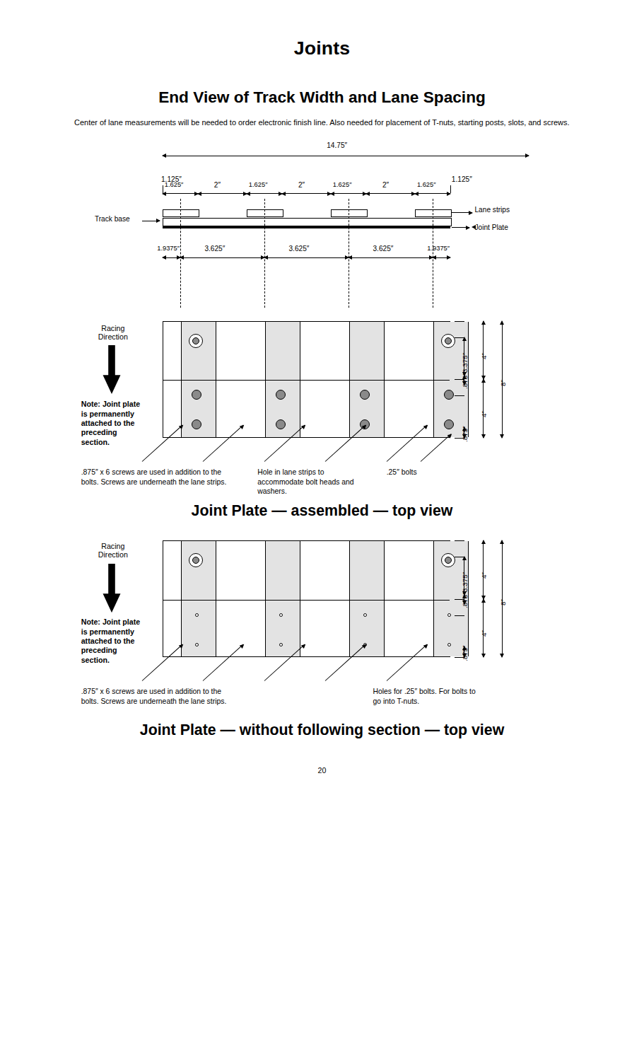Joints
End View of Track Width and Lane Spacing
Center of lane measurements will be needed to order electronic finish line. Also needed for placement of T-nuts, starting posts, slots, and screws.
14.75″ 1.125″
1.625″
2″
1.625″
2″
1.625″
2″
1.625″ 1.125″
Lane strips
Joint Plate
Track base
1.9375″
3.625″
3.625″
3.625″
1.9375″
Racing
Direction
Note: Joint plate is permanently attached to the preceding section.
3.375″
4″
.875″
4″
.875″
8″
.875″ x 6 screws are used in addition to the bolts. Screws are underneath the lane strips.
Hole in lane strips to accommodate bolt heads and washers.
.25″ bolts
Joint Plate — assembled — top view
Racing
Direction
Note: Joint plate is permanently attached to the preceding section.
3.375″
4″
.875″
4″
.875″
8″
.875″ x 6 screws are used in addition to the bolts. Screws are underneath the lane strips.
Holes for .25″ bolts. For bolts to go into T-nuts.
Joint Plate — without following section — top view
20